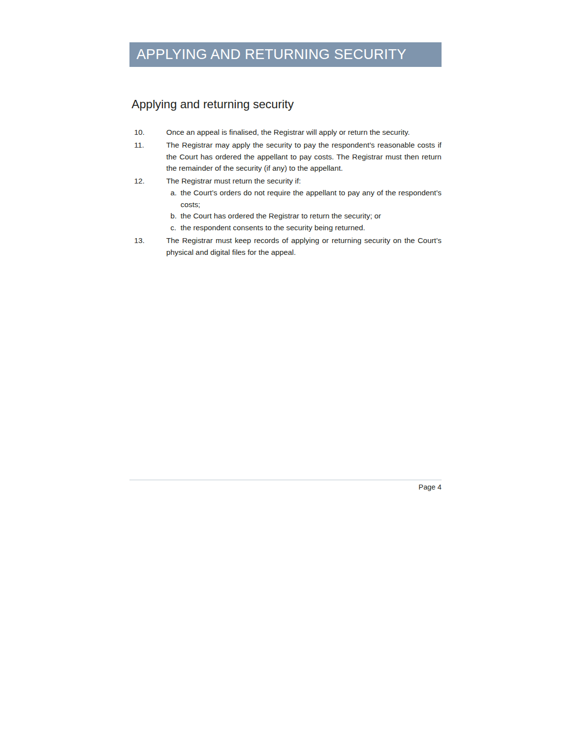APPLYING AND RETURNING SECURITY
Applying and returning security
10. Once an appeal is finalised, the Registrar will apply or return the security.
11. The Registrar may apply the security to pay the respondent’s reasonable costs if the Court has ordered the appellant to pay costs. The Registrar must then return the remainder of the security (if any) to the appellant.
12. The Registrar must return the security if:
a. the Court’s orders do not require the appellant to pay any of the respondent’s costs;
b. the Court has ordered the Registrar to return the security; or
c. the respondent consents to the security being returned.
13. The Registrar must keep records of applying or returning security on the Court’s physical and digital files for the appeal.
Page 4